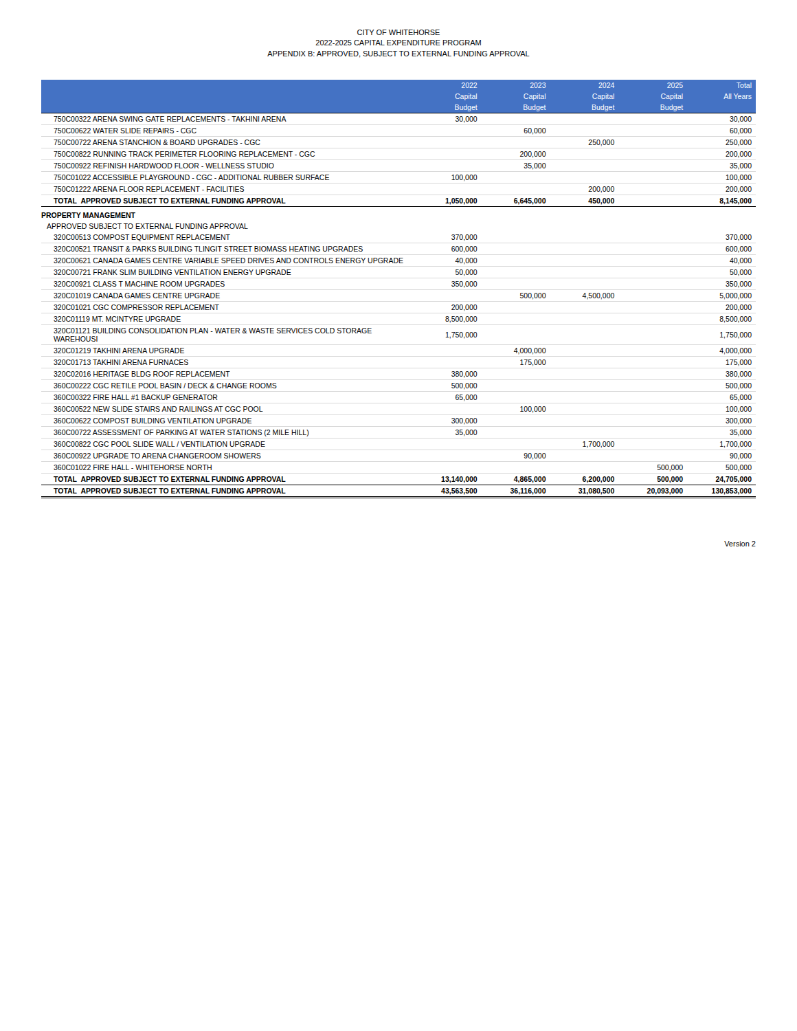CITY OF WHITEHORSE
2022-2025 CAPITAL EXPENDITURE PROGRAM
APPENDIX B: APPROVED, SUBJECT TO EXTERNAL FUNDING APPROVAL
| | 2022 | 2023 | 2024 | 2025 | Total |
| --- | --- | --- | --- | --- | --- |
| | Capital | Capital | Capital | Capital | All Years |
| | Budget | Budget | Budget | Budget | |
| 750C00322 ARENA SWING GATE REPLACEMENTS - TAKHINI ARENA | 30,000 | | | | 30,000 |
| 750C00622 WATER SLIDE REPAIRS - CGC | | 60,000 | | | 60,000 |
| 750C00722 ARENA STANCHION & BOARD UPGRADES - CGC | | | 250,000 | | 250,000 |
| 750C00822 RUNNING TRACK PERIMETER FLOORING REPLACEMENT - CGC | | 200,000 | | | 200,000 |
| 750C00922 REFINISH HARDWOOD FLOOR - WELLNESS STUDIO | | 35,000 | | | 35,000 |
| 750C01022 ACCESSIBLE PLAYGROUND - CGC - ADDITIONAL RUBBER SURFACE | 100,000 | | | | 100,000 |
| 750C01222 ARENA FLOOR REPLACEMENT - FACILITIES | | | 200,000 | | 200,000 |
| TOTAL APPROVED SUBJECT TO EXTERNAL FUNDING APPROVAL | 1,050,000 | 6,645,000 | 450,000 | | 8,145,000 |
| PROPERTY MANAGEMENT |
| APPROVED SUBJECT TO EXTERNAL FUNDING APPROVAL |
| 320C00513 COMPOST EQUIPMENT REPLACEMENT | 370,000 | | | | 370,000 |
| 320C00521 TRANSIT & PARKS BUILDING TLINGIT STREET BIOMASS HEATING UPGRADES | 600,000 | | | | 600,000 |
| 320C00621 CANADA GAMES CENTRE VARIABLE SPEED DRIVES AND CONTROLS ENERGY UPGRADE | 40,000 | | | | 40,000 |
| 320C00721 FRANK SLIM BUILDING VENTILATION ENERGY UPGRADE | 50,000 | | | | 50,000 |
| 320C00921 CLASS T MACHINE ROOM UPGRADES | 350,000 | | | | 350,000 |
| 320C01019 CANADA GAMES CENTRE UPGRADE | | 500,000 | 4,500,000 | | 5,000,000 |
| 320C01021 CGC COMPRESSOR REPLACEMENT | 200,000 | | | | 200,000 |
| 320C01119 MT. MCINTYRE UPGRADE | 8,500,000 | | | | 8,500,000 |
| 320C01121 BUILDING CONSOLIDATION PLAN - WATER & WASTE SERVICES COLD STORAGE WAREHOUSI | 1,750,000 | | | | 1,750,000 |
| 320C01219 TAKHINI ARENA UPGRADE | | 4,000,000 | | | 4,000,000 |
| 320C01713 TAKHINI ARENA FURNACES | | 175,000 | | | 175,000 |
| 320C02016 HERITAGE BLDG ROOF REPLACEMENT | 380,000 | | | | 380,000 |
| 360C00222 CGC RETILE POOL BASIN / DECK & CHANGE ROOMS | 500,000 | | | | 500,000 |
| 360C00322 FIRE HALL #1 BACKUP GENERATOR | 65,000 | | | | 65,000 |
| 360C00522 NEW SLIDE STAIRS AND RAILINGS AT CGC POOL | | 100,000 | | | 100,000 |
| 360C00622 COMPOST BUILDING VENTILATION UPGRADE | 300,000 | | | | 300,000 |
| 360C00722 ASSESSMENT OF PARKING AT WATER STATIONS (2 MILE HILL) | 35,000 | | | | 35,000 |
| 360C00822 CGC POOL SLIDE WALL / VENTILATION UPGRADE | | | 1,700,000 | | 1,700,000 |
| 360C00922 UPGRADE TO ARENA CHANGEROOM SHOWERS | | 90,000 | | | 90,000 |
| 360C01022 FIRE HALL - WHITEHORSE NORTH | | | | 500,000 | 500,000 |
| TOTAL APPROVED SUBJECT TO EXTERNAL FUNDING APPROVAL | 13,140,000 | 4,865,000 | 6,200,000 | 500,000 | 24,705,000 |
| TOTAL APPROVED SUBJECT TO EXTERNAL FUNDING APPROVAL | 43,563,500 | 36,116,000 | 31,080,500 | 20,093,000 | 130,853,000 |
Version 2